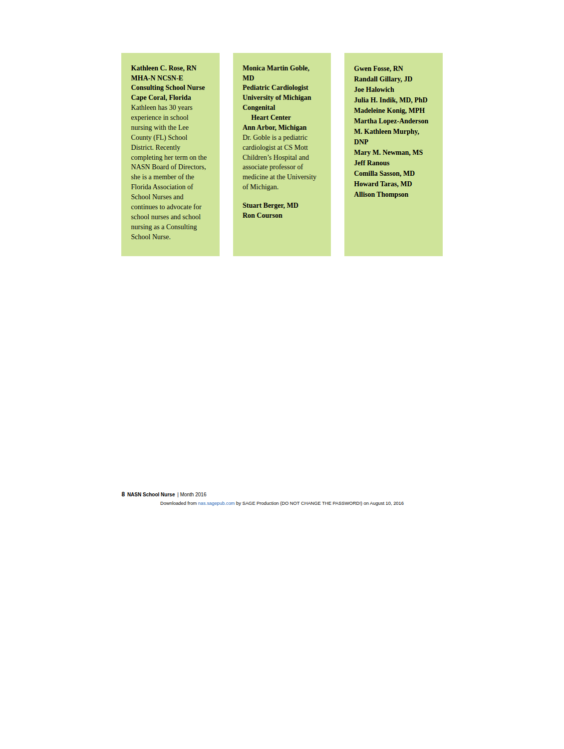Kathleen C. Rose, RN MHA-N NCSN-E
Consulting School Nurse
Cape Coral, Florida
Kathleen has 30 years experience in school nursing with the Lee County (FL) School District. Recently completing her term on the NASN Board of Directors, she is a member of the Florida Association of School Nurses and continues to advocate for school nurses and school nursing as a Consulting School Nurse.
Monica Martin Goble, MD
Pediatric Cardiologist
University of Michigan Congenital Heart Center Ann Arbor, Michigan
Dr. Goble is a pediatric cardiologist at CS Mott Children’s Hospital and associate professor of medicine at the University of Michigan.
Stuart Berger, MD
Ron Courson
Gwen Fosse, RN
Randall Gillary, JD
Joe Halowich
Julia H. Indik, MD, PhD
Madeleine Konig, MPH
Martha Lopez-Anderson
M. Kathleen Murphy, DNP
Mary M. Newman, MS
Jeff Ranous
Comilla Sasson, MD
Howard Taras, MD
Allison Thompson
8 NASN School Nurse | Month 2016
Downloaded from nas.sagepub.com by SAGE Production (DO NOT CHANGE THE PASSWORD!) on August 10, 2016